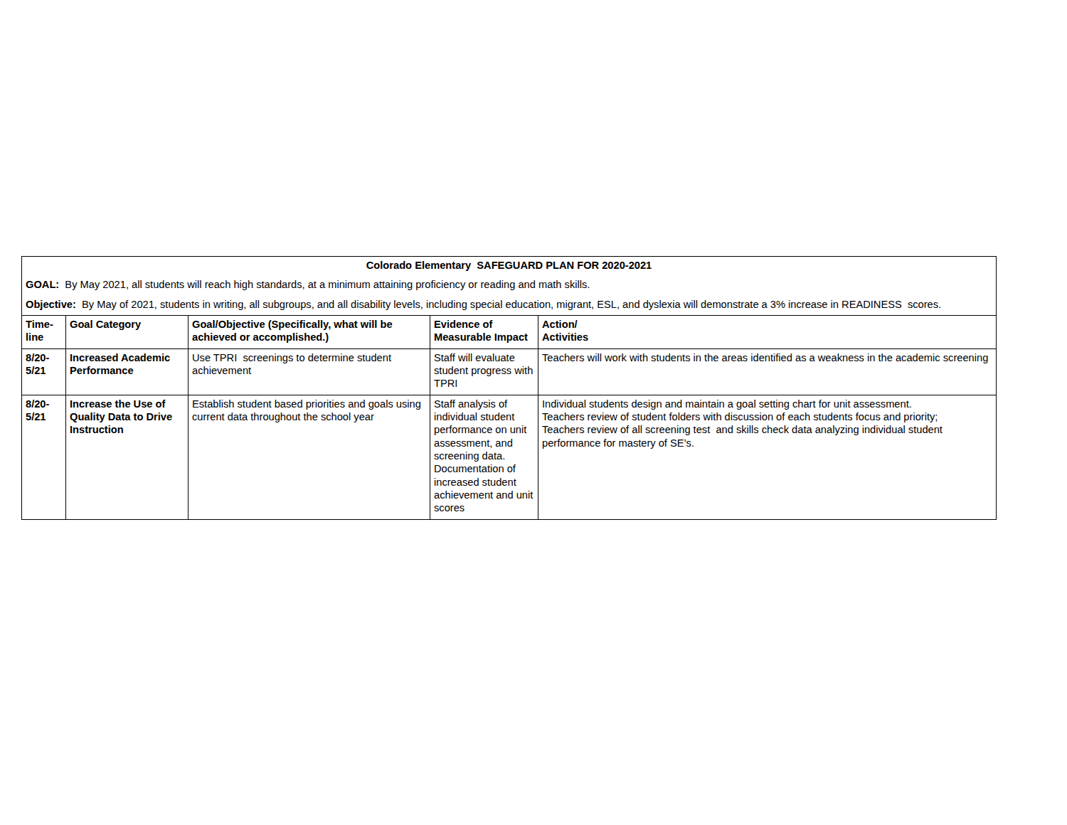| Colorado Elementary SAFEGUARD PLAN FOR 2020-2021 |
| GOAL: By May 2021, all students will reach high standards, at a minimum attaining proficiency or reading and math skills. |
| Objective: By May of 2021, students in writing, all subgroups, and all disability levels, including special education, migrant, ESL, and dyslexia will demonstrate a 3% increase in READINESS scores. |
| Time-line | Goal Category | Goal/Objective (Specifically, what will be achieved or accomplished.) | Evidence of Measurable Impact | Action/ Activities |
| 8/20-5/21 | Increased Academic Performance | Use TPRI screenings to determine student achievement | Staff will evaluate student progress with TPRI | Teachers will work with students in the areas identified as a weakness in the academic screening |
| 8/20-5/21 | Increase the Use of Quality Data to Drive Instruction | Establish student based priorities and goals using current data throughout the school year | Staff analysis of individual student performance on unit assessment, and screening data. Documentation of increased student achievement and unit scores | Individual students design and maintain a goal setting chart for unit assessment. Teachers review of student folders with discussion of each students focus and priority; Teachers review of all screening test and skills check data analyzing individual student performance for mastery of SE’s. |